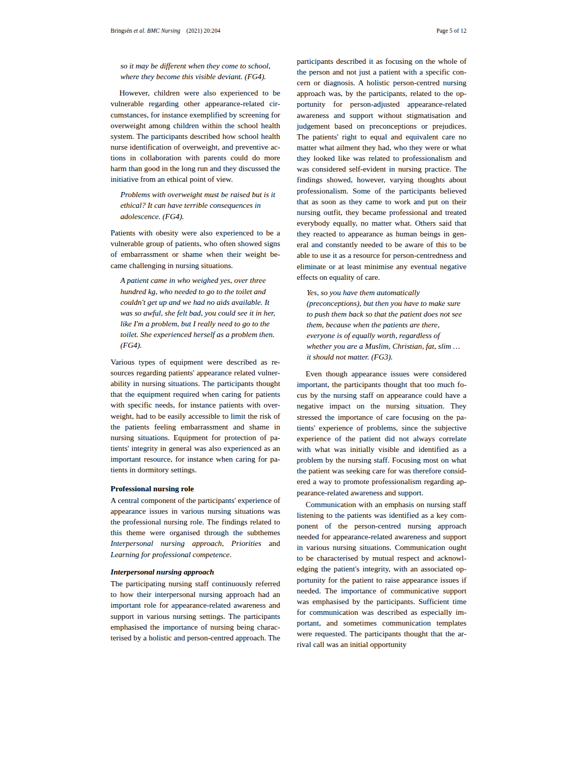Bringsén et al. BMC Nursing (2021) 20:204
Page 5 of 12
so it may be different when they come to school, where they become this visible deviant. (FG4).
However, children were also experienced to be vulnerable regarding other appearance-related circumstances, for instance exemplified by screening for overweight among children within the school health system. The participants described how school health nurse identification of overweight, and preventive actions in collaboration with parents could do more harm than good in the long run and they discussed the initiative from an ethical point of view.
Problems with overweight must be raised but is it ethical? It can have terrible consequences in adolescence. (FG4).
Patients with obesity were also experienced to be a vulnerable group of patients, who often showed signs of embarrassment or shame when their weight became challenging in nursing situations.
A patient came in who weighed yes, over three hundred kg, who needed to go to the toilet and couldn't get up and we had no aids available. It was so awful, she felt bad, you could see it in her, like I'm a problem, but I really need to go to the toilet. She experienced herself as a problem then. (FG4).
Various types of equipment were described as resources regarding patients' appearance related vulnerability in nursing situations. The participants thought that the equipment required when caring for patients with specific needs, for instance patients with overweight, had to be easily accessible to limit the risk of the patients feeling embarrassment and shame in nursing situations. Equipment for protection of patients' integrity in general was also experienced as an important resource, for instance when caring for patients in dormitory settings.
Professional nursing role
A central component of the participants' experience of appearance issues in various nursing situations was the professional nursing role. The findings related to this theme were organised through the subthemes Interpersonal nursing approach, Priorities and Learning for professional competence.
Interpersonal nursing approach
The participating nursing staff continuously referred to how their interpersonal nursing approach had an important role for appearance-related awareness and support in various nursing settings. The participants emphasised the importance of nursing being characterised by a holistic and person-centred approach. The participants described it as focusing on the whole of the person and not just a patient with a specific concern or diagnosis. A holistic person-centred nursing approach was, by the participants, related to the opportunity for person-adjusted appearance-related awareness and support without stigmatisation and judgement based on preconceptions or prejudices. The patients' right to equal and equivalent care no matter what ailment they had, who they were or what they looked like was related to professionalism and was considered self-evident in nursing practice. The findings showed, however, varying thoughts about professionalism. Some of the participants believed that as soon as they came to work and put on their nursing outfit, they became professional and treated everybody equally, no matter what. Others said that they reacted to appearance as human beings in general and constantly needed to be aware of this to be able to use it as a resource for person-centredness and eliminate or at least minimise any eventual negative effects on equality of care.
Yes, so you have them automatically (preconceptions), but then you have to make sure to push them back so that the patient does not see them, because when the patients are there, everyone is of equally worth, regardless of whether you are a Muslim, Christian, fat, slim … it should not matter. (FG3).
Even though appearance issues were considered important, the participants thought that too much focus by the nursing staff on appearance could have a negative impact on the nursing situation. They stressed the importance of care focusing on the patients' experience of problems, since the subjective experience of the patient did not always correlate with what was initially visible and identified as a problem by the nursing staff. Focusing most on what the patient was seeking care for was therefore considered a way to promote professionalism regarding appearance-related awareness and support.
Communication with an emphasis on nursing staff listening to the patients was identified as a key component of the person-centred nursing approach needed for appearance-related awareness and support in various nursing situations. Communication ought to be characterised by mutual respect and acknowledging the patient's integrity, with an associated opportunity for the patient to raise appearance issues if needed. The importance of communicative support was emphasised by the participants. Sufficient time for communication was described as especially important, and sometimes communication templates were requested. The participants thought that the arrival call was an initial opportunity